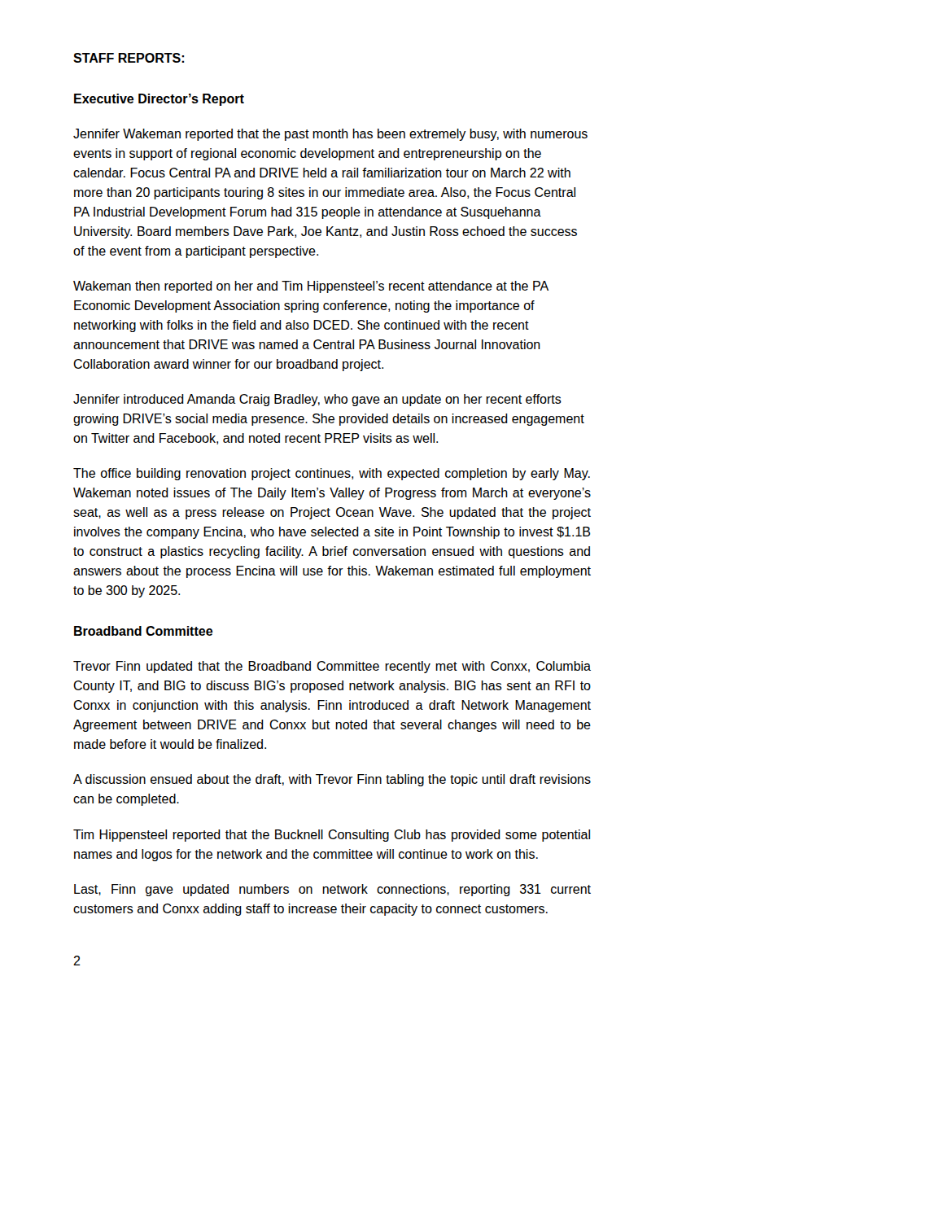STAFF REPORTS:
Executive Director’s Report
Jennifer Wakeman reported that the past month has been extremely busy, with numerous events in support of regional economic development and entrepreneurship on the calendar. Focus Central PA and DRIVE held a rail familiarization tour on March 22 with more than 20 participants touring 8 sites in our immediate area. Also, the Focus Central PA Industrial Development Forum had 315 people in attendance at Susquehanna University. Board members Dave Park, Joe Kantz, and Justin Ross echoed the success of the event from a participant perspective.
Wakeman then reported on her and Tim Hippensteel’s recent attendance at the PA Economic Development Association spring conference, noting the importance of networking with folks in the field and also DCED. She continued with the recent announcement that DRIVE was named a Central PA Business Journal Innovation Collaboration award winner for our broadband project.
Jennifer introduced Amanda Craig Bradley, who gave an update on her recent efforts growing DRIVE’s social media presence. She provided details on increased engagement on Twitter and Facebook, and noted recent PREP visits as well.
The office building renovation project continues, with expected completion by early May. Wakeman noted issues of The Daily Item’s Valley of Progress from March at everyone’s seat, as well as a press release on Project Ocean Wave. She updated that the project involves the company Encina, who have selected a site in Point Township to invest $1.1B to construct a plastics recycling facility. A brief conversation ensued with questions and answers about the process Encina will use for this. Wakeman estimated full employment to be 300 by 2025.
Broadband Committee
Trevor Finn updated that the Broadband Committee recently met with Conxx, Columbia County IT, and BIG to discuss BIG’s proposed network analysis. BIG has sent an RFI to Conxx in conjunction with this analysis. Finn introduced a draft Network Management Agreement between DRIVE and Conxx but noted that several changes will need to be made before it would be finalized.
A discussion ensued about the draft, with Trevor Finn tabling the topic until draft revisions can be completed.
Tim Hippensteel reported that the Bucknell Consulting Club has provided some potential names and logos for the network and the committee will continue to work on this.
Last, Finn gave updated numbers on network connections, reporting 331 current customers and Conxx adding staff to increase their capacity to connect customers.
2